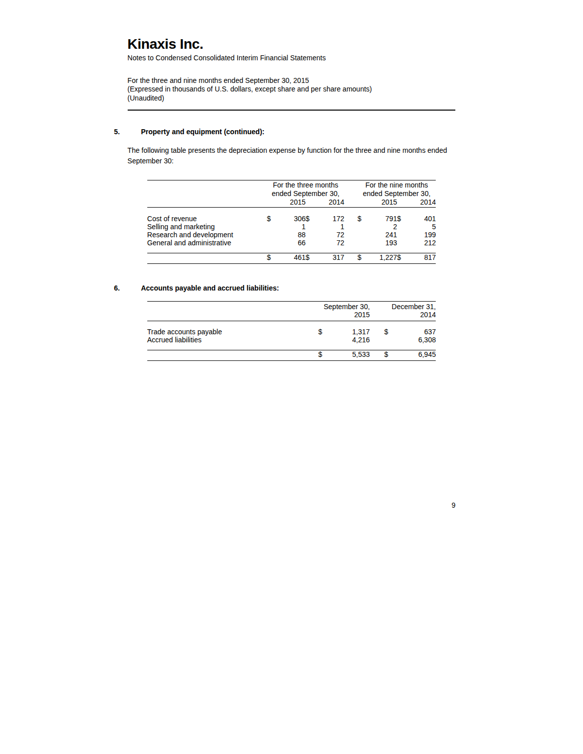Kinaxis Inc.
Notes to Condensed Consolidated Interim Financial Statements
For the three and nine months ended September 30, 2015
(Expressed in thousands of U.S. dollars, except share and per share amounts)
(Unaudited)
5. Property and equipment (continued):
The following table presents the depreciation expense by function for the three and nine months ended September 30:
| | For the three months ended September 30, | | For the nine months ended September 30, |
| | 2015 | 2014 | | 2015 | 2014 |
| Cost of revenue | $ | 306 | $ | 172 | | $ | 791 | $ | 401 |
| Selling and marketing | | 1 | | 1 | | | 2 | | 5 |
| Research and development | | 88 | | 72 | | | 241 | | 199 |
| General and administrative | | 66 | | 72 | | | 193 | | 212 |
| | $ | 461 | $ | 317 | | $ | 1,227 | $ | 817 |
6. Accounts payable and accrued liabilities:
| | September 30, 2015 | | December 31, 2014 |
| Trade accounts payable | $ | 1,317 | | $ | 637 |
| Accrued liabilities | | 4,216 | | | 6,308 |
| | $ | 5,533 | | $ | 6,945 |
9